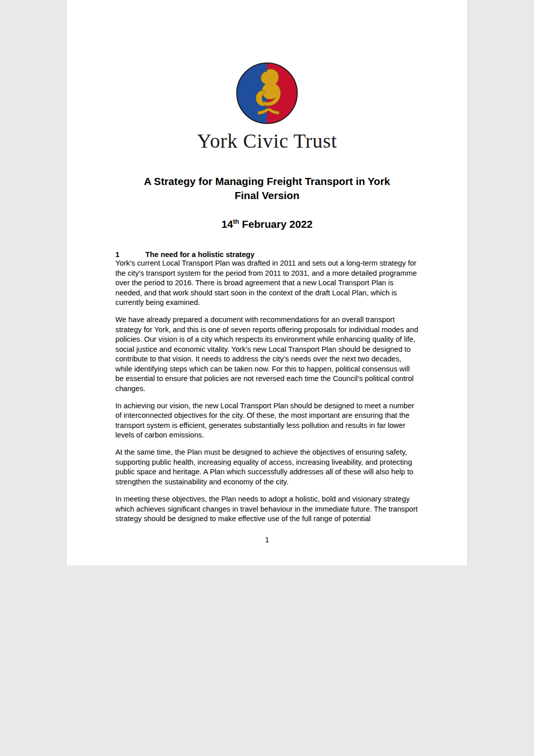York Civic Trust
A Strategy for Managing Freight Transport in York
Final Version
14th February 2022
1 The need for a holistic strategy
York’s current Local Transport Plan was drafted in 2011 and sets out a long-term strategy for the city’s transport system for the period from 2011 to 2031, and a more detailed programme over the period to 2016. There is broad agreement that a new Local Transport Plan is needed, and that work should start soon in the context of the draft Local Plan, which is currently being examined.
We have already prepared a document with recommendations for an overall transport strategy for York, and this is one of seven reports offering proposals for individual modes and policies. Our vision is of a city which respects its environment while enhancing quality of life, social justice and economic vitality. York’s new Local Transport Plan should be designed to contribute to that vision. It needs to address the city’s needs over the next two decades, while identifying steps which can be taken now. For this to happen, political consensus will be essential to ensure that policies are not reversed each time the Council’s political control changes.
In achieving our vision, the new Local Transport Plan should be designed to meet a number of interconnected objectives for the city. Of these, the most important are ensuring that the transport system is efficient, generates substantially less pollution and results in far lower levels of carbon emissions.
At the same time, the Plan must be designed to achieve the objectives of ensuring safety, supporting public health, increasing equality of access, increasing liveability, and protecting public space and heritage. A Plan which successfully addresses all of these will also help to strengthen the sustainability and economy of the city.
In meeting these objectives, the Plan needs to adopt a holistic, bold and visionary strategy which achieves significant changes in travel behaviour in the immediate future. The transport strategy should be designed to make effective use of the full range of potential
1